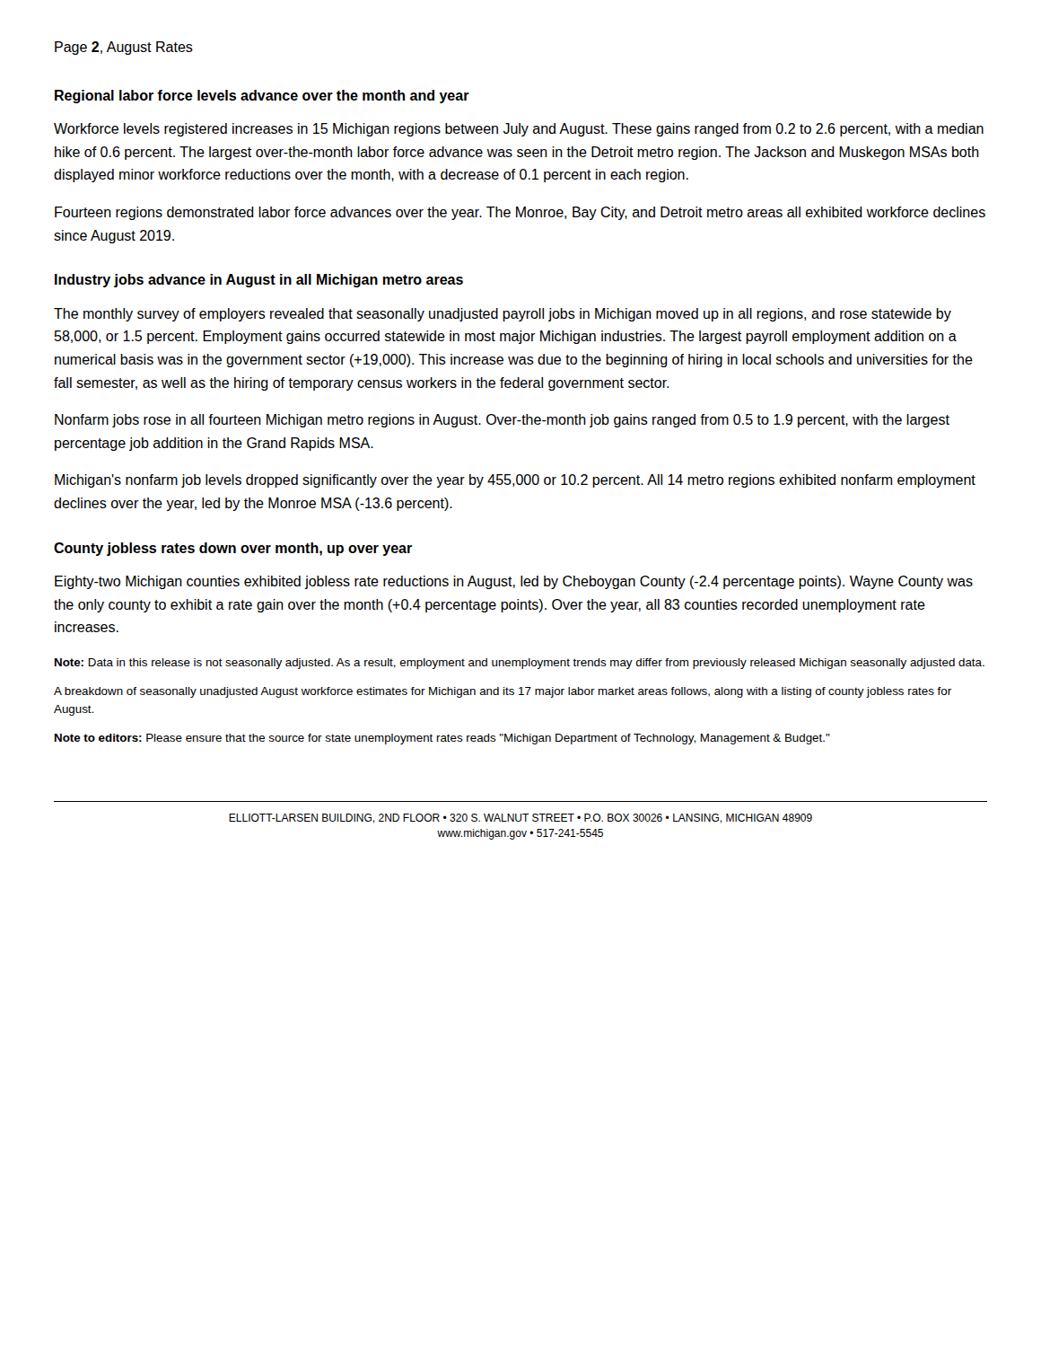Page 2, August Rates
Regional labor force levels advance over the month and year
Workforce levels registered increases in 15 Michigan regions between July and August. These gains ranged from 0.2 to 2.6 percent, with a median hike of 0.6 percent. The largest over-the-month labor force advance was seen in the Detroit metro region. The Jackson and Muskegon MSAs both displayed minor workforce reductions over the month, with a decrease of 0.1 percent in each region.
Fourteen regions demonstrated labor force advances over the year. The Monroe, Bay City, and Detroit metro areas all exhibited workforce declines since August 2019.
Industry jobs advance in August in all Michigan metro areas
The monthly survey of employers revealed that seasonally unadjusted payroll jobs in Michigan moved up in all regions, and rose statewide by 58,000, or 1.5 percent. Employment gains occurred statewide in most major Michigan industries. The largest payroll employment addition on a numerical basis was in the government sector (+19,000). This increase was due to the beginning of hiring in local schools and universities for the fall semester, as well as the hiring of temporary census workers in the federal government sector.
Nonfarm jobs rose in all fourteen Michigan metro regions in August. Over-the-month job gains ranged from 0.5 to 1.9 percent, with the largest percentage job addition in the Grand Rapids MSA.
Michigan's nonfarm job levels dropped significantly over the year by 455,000 or 10.2 percent. All 14 metro regions exhibited nonfarm employment declines over the year, led by the Monroe MSA (-13.6 percent).
County jobless rates down over month, up over year
Eighty-two Michigan counties exhibited jobless rate reductions in August, led by Cheboygan County (-2.4 percentage points). Wayne County was the only county to exhibit a rate gain over the month (+0.4 percentage points). Over the year, all 83 counties recorded unemployment rate increases.
Note: Data in this release is not seasonally adjusted. As a result, employment and unemployment trends may differ from previously released Michigan seasonally adjusted data.
A breakdown of seasonally unadjusted August workforce estimates for Michigan and its 17 major labor market areas follows, along with a listing of county jobless rates for August.
Note to editors: Please ensure that the source for state unemployment rates reads "Michigan Department of Technology, Management & Budget."
ELLIOTT-LARSEN BUILDING, 2ND FLOOR • 320 S. WALNUT STREET • P.O. BOX 30026 • LANSING, MICHIGAN 48909
www.michigan.gov • 517-241-5545